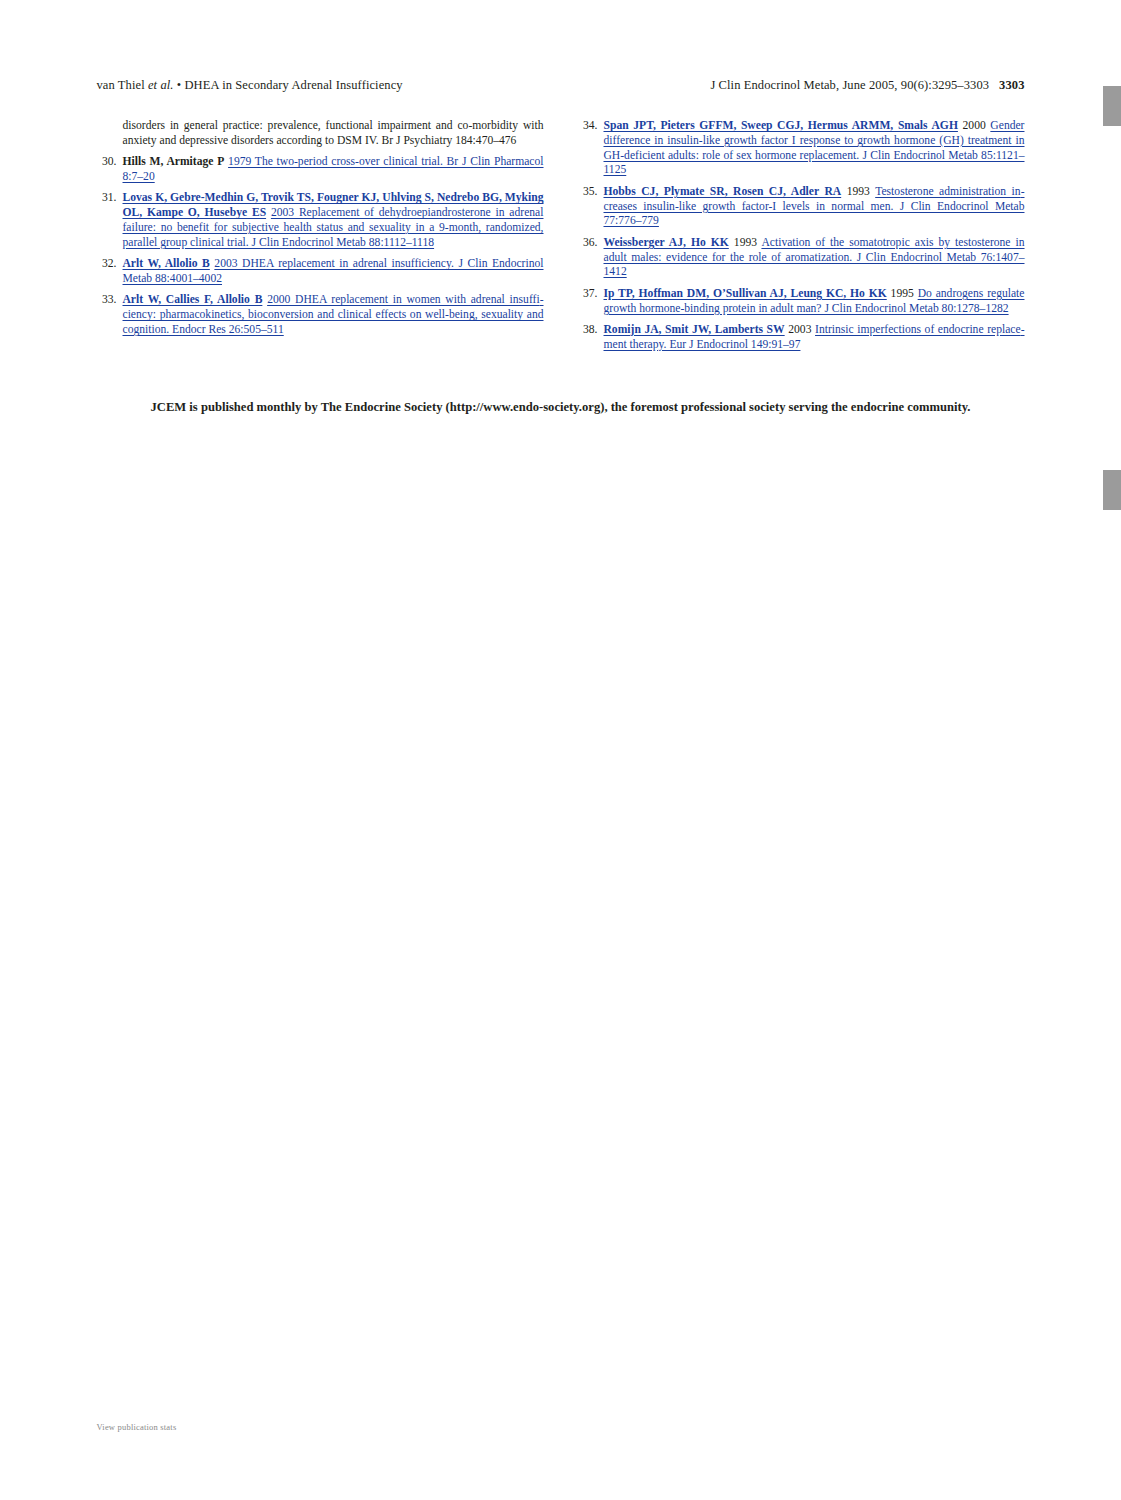van Thiel et al. • DHEA in Secondary Adrenal Insufficiency
J Clin Endocrinol Metab, June 2005, 90(6):3295–33033303
disorders in general practice: prevalence, functional impairment and co-morbidity with anxiety and depressive disorders according to DSM IV. Br J Psychiatry 184:470–476
30. Hills M, Armitage P 1979 The two-period cross-over clinical trial. Br J Clin Pharmacol 8:7–20
31. Lovas K, Gebre-Medhin G, Trovik TS, Fougner KJ, Uhlving S, Nedrebo BG, Myking OL, Kampe O, Husebye ES 2003 Replacement of dehydroepiandrosterone in adrenal failure: no benefit for subjective health status and sexuality in a 9-month, randomized, parallel group clinical trial. J Clin Endocrinol Metab 88:1112–1118
32. Arlt W, Allolio B 2003 DHEA replacement in adrenal insufficiency. J Clin Endocrinol Metab 88:4001–4002
33. Arlt W, Callies F, Allolio B 2000 DHEA replacement in women with adrenal insufficiency: pharmacokinetics, bioconversion and clinical effects on well-being, sexuality and cognition. Endocr Res 26:505–511
34. Span JPT, Pieters GFFM, Sweep CGJ, Hermus ARMM, Smals AGH 2000 Gender difference in insulin-like growth factor I response to growth hormone (GH) treatment in GH-deficient adults: role of sex hormone replacement. J Clin Endocrinol Metab 85:1121–1125
35. Hobbs CJ, Plymate SR, Rosen CJ, Adler RA 1993 Testosterone administration increases insulin-like growth factor-I levels in normal men. J Clin Endocrinol Metab 77:776–779
36. Weissberger AJ, Ho KK 1993 Activation of the somatotropic axis by testosterone in adult males: evidence for the role of aromatization. J Clin Endocrinol Metab 76:1407–1412
37. Ip TP, Hoffman DM, O’Sullivan AJ, Leung KC, Ho KK 1995 Do androgens regulate growth hormone-binding protein in adult man? J Clin Endocrinol Metab 80:1278–1282
38. Romijn JA, Smit JW, Lamberts SW 2003 Intrinsic imperfections of endocrine replacement therapy. Eur J Endocrinol 149:91–97
JCEM is published monthly by The Endocrine Society (http://www.endo-society.org), the foremost professional society serving the endocrine community.
View publication stats